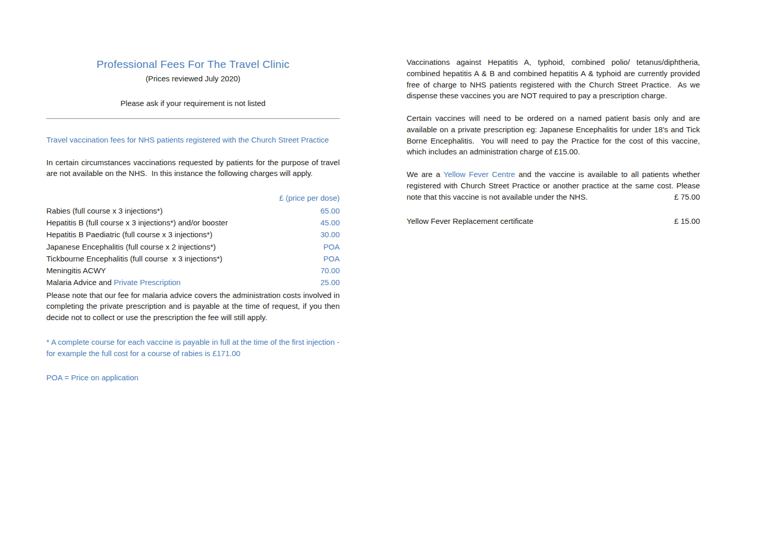Professional Fees For The Travel Clinic
(Prices reviewed July 2020)
Please ask if your requirement is not listed
Travel vaccination fees for NHS patients registered with the Church Street Practice
In certain circumstances vaccinations requested by patients for the purpose of travel are not available on the NHS. In this instance the following charges will apply.
£ (price per dose)
| Rabies (full course x 3 injections*) | 65.00 |
| Hepatitis B (full course x 3 injections*) and/or booster | 45.00 |
| Hepatitis B Paediatric (full course x 3 injections*) | 30.00 |
| Japanese Encephalitis (full course x 2 injections*) | POA |
| Tickbourne Encephalitis (full course x 3 injections*) | POA |
| Meningitis ACWY | 70.00 |
| Malaria Advice and Private Prescription | 25.00 |
Please note that our fee for malaria advice covers the administration costs involved in completing the private prescription and is payable at the time of request, if you then decide not to collect or use the prescription the fee will still apply.
* A complete course for each vaccine is payable in full at the time of the first injection - for example the full cost for a course of rabies is £171.00
POA = Price on application
Vaccinations against Hepatitis A, typhoid, combined polio/ tetanus/diphtheria, combined hepatitis A & B and combined hepatitis A & typhoid are currently provided free of charge to NHS patients registered with the Church Street Practice. As we dispense these vaccines you are NOT required to pay a prescription charge.
Certain vaccines will need to be ordered on a named patient basis only and are available on a private prescription eg: Japanese Encephalitis for under 18's and Tick Borne Encephalitis. You will need to pay the Practice for the cost of this vaccine, which includes an administration charge of £15.00.
We are a Yellow Fever Centre and the vaccine is available to all patients whether registered with Church Street Practice or another practice at the same cost. Please note that this vaccine is not available under the NHS.£ 75.00
Yellow Fever Replacement certificate £ 15.00